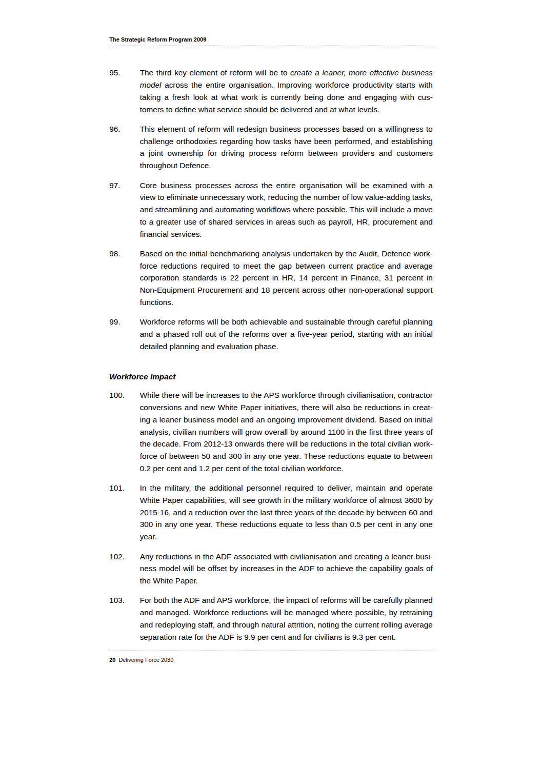The Strategic Reform Program 2009
95. The third key element of reform will be to create a leaner, more effective business model across the entire organisation. Improving workforce productivity starts with taking a fresh look at what work is currently being done and engaging with customers to define what service should be delivered and at what levels.
96. This element of reform will redesign business processes based on a willingness to challenge orthodoxies regarding how tasks have been performed, and establishing a joint ownership for driving process reform between providers and customers throughout Defence.
97. Core business processes across the entire organisation will be examined with a view to eliminate unnecessary work, reducing the number of low value-adding tasks, and streamlining and automating workflows where possible. This will include a move to a greater use of shared services in areas such as payroll, HR, procurement and financial services.
98. Based on the initial benchmarking analysis undertaken by the Audit, Defence workforce reductions required to meet the gap between current practice and average corporation standards is 22 percent in HR, 14 percent in Finance, 31 percent in Non-Equipment Procurement and 18 percent across other non-operational support functions.
99. Workforce reforms will be both achievable and sustainable through careful planning and a phased roll out of the reforms over a five-year period, starting with an initial detailed planning and evaluation phase.
Workforce Impact
100. While there will be increases to the APS workforce through civilianisation, contractor conversions and new White Paper initiatives, there will also be reductions in creating a leaner business model and an ongoing improvement dividend. Based on initial analysis, civilian numbers will grow overall by around 1100 in the first three years of the decade. From 2012-13 onwards there will be reductions in the total civilian workforce of between 50 and 300 in any one year. These reductions equate to between 0.2 per cent and 1.2 per cent of the total civilian workforce.
101. In the military, the additional personnel required to deliver, maintain and operate White Paper capabilities, will see growth in the military workforce of almost 3600 by 2015-16, and a reduction over the last three years of the decade by between 60 and 300 in any one year. These reductions equate to less than 0.5 per cent in any one year.
102. Any reductions in the ADF associated with civilianisation and creating a leaner business model will be offset by increases in the ADF to achieve the capability goals of the White Paper.
103. For both the ADF and APS workforce, the impact of reforms will be carefully planned and managed. Workforce reductions will be managed where possible, by retraining and redeploying staff, and through natural attrition, noting the current rolling average separation rate for the ADF is 9.9 per cent and for civilians is 9.3 per cent.
20 Delivering Force 2030